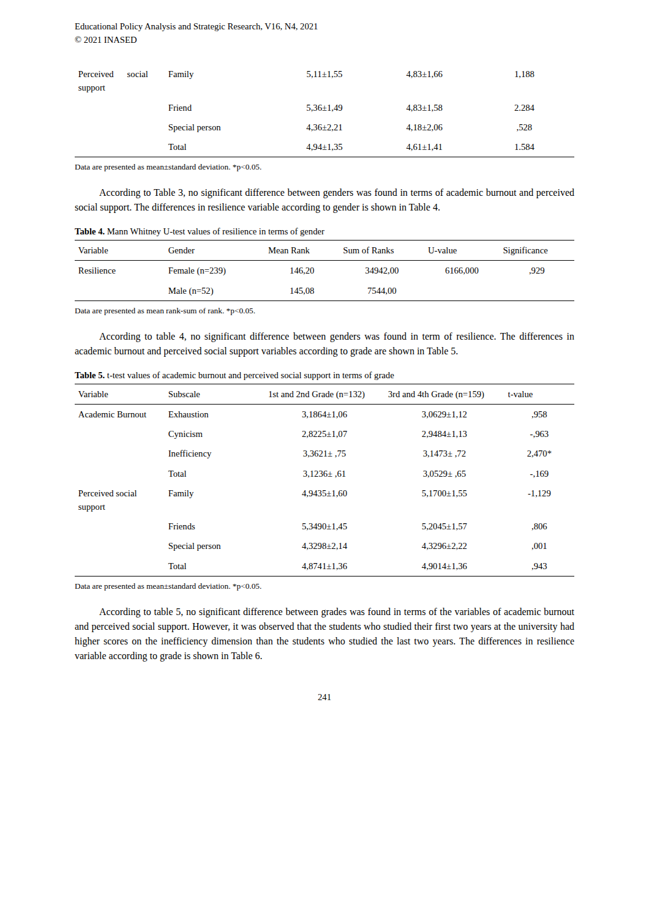Educational Policy Analysis and Strategic Research, V16, N4, 2021
© 2021 INASED
| Perceived social support | Family | 5,11±1,55 | 4,83±1,66 | 1,188 |
| | Friend | 5,36±1,49 | 4,83±1,58 | 2.284 |
| | Special person | 4,36±2,21 | 4,18±2,06 | ,528 |
| | Total | 4,94±1,35 | 4,61±1,41 | 1.584 |
Data are presented as mean±standard deviation. *p<0.05.
According to Table 3, no significant difference between genders was found in terms of academic burnout and perceived social support. The differences in resilience variable according to gender is shown in Table 4.
Table 4. Mann Whitney U-test values of resilience in terms of gender
| Variable | Gender | Mean Rank | Sum of Ranks | U-value | Significance |
| --- | --- | --- | --- | --- | --- |
| Resilience | Female (n=239) | 146,20 | 34942,00 | 6166,000 | ,929 |
| | Male (n=52) | 145,08 | 7544,00 | | |
Data are presented as mean rank-sum of rank. *p<0.05.
According to table 4, no significant difference between genders was found in term of resilience. The differences in academic burnout and perceived social support variables according to grade are shown in Table 5.
Table 5. t-test values of academic burnout and perceived social support in terms of grade
| Variable | Subscale | 1st and 2nd Grade (n=132) | 3rd and 4th Grade (n=159) | t-value |
| --- | --- | --- | --- | --- |
| Academic Burnout | Exhaustion | 3,1864±1,06 | 3,0629±1,12 | ,958 |
| | Cynicism | 2,8225±1,07 | 2,9484±1,13 | -,963 |
| | Inefficiency | 3,3621± ,75 | 3,1473± ,72 | 2,470* |
| | Total | 3,1236± ,61 | 3,0529± ,65 | -,169 |
| Perceived social support | Family | 4,9435±1,60 | 5,1700±1,55 | -1,129 |
| | Friends | 5,3490±1,45 | 5,2045±1,57 | ,806 |
| | Special person | 4,3298±2,14 | 4,3296±2,22 | ,001 |
| | Total | 4,8741±1,36 | 4,9014±1,36 | ,943 |
Data are presented as mean±standard deviation. *p<0.05.
According to table 5, no significant difference between grades was found in terms of the variables of academic burnout and perceived social support. However, it was observed that the students who studied their first two years at the university had higher scores on the inefficiency dimension than the students who studied the last two years. The differences in resilience variable according to grade is shown in Table 6.
241